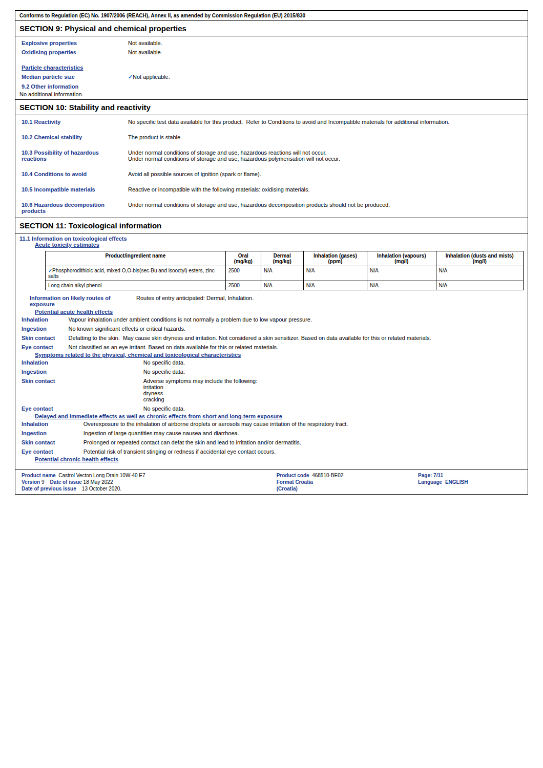Conforms to Regulation (EC) No. 1907/2006 (REACH), Annex II, as amended by Commission Regulation (EU) 2015/830
SECTION 9: Physical and chemical properties
| Explosive properties | Not available. |
| Oxidising properties | Not available. |
| Particle characteristics | |
| Median particle size | ✓ Not applicable. |
| 9.2 Other information | |
No additional information.
SECTION 10: Stability and reactivity
| 10.1 Reactivity | No specific test data available for this product. Refer to Conditions to avoid and Incompatible materials for additional information. |
| 10.2 Chemical stability | The product is stable. |
| 10.3 Possibility of hazardous reactions | Under normal conditions of storage and use, hazardous reactions will not occur. Under normal conditions of storage and use, hazardous polymerisation will not occur. |
| 10.4 Conditions to avoid | Avoid all possible sources of ignition (spark or flame). |
| 10.5 Incompatible materials | Reactive or incompatible with the following materials: oxidising materials. |
| 10.6 Hazardous decomposition products | Under normal conditions of storage and use, hazardous decomposition products should not be produced. |
SECTION 11: Toxicological information
11.1 Information on toxicological effects
Acute toxicity estimates
| Product/ingredient name | Oral (mg/kg) | Dermal (mg/kg) | Inhalation (gases) (ppm) | Inhalation (vapours) (mg/l) | Inhalation (dusts and mists) (mg/l) |
| --- | --- | --- | --- | --- | --- |
| ✓ Phosphorodithioic acid, mixed O,O-bis(sec-Bu and isooctyl) esters, zinc salts | 2500 | N/A | N/A | N/A | N/A |
| Long chain alkyl phenol | 2500 | N/A | N/A | N/A | N/A |
| Information on likely routes of exposure | Routes of entry anticipated: Dermal, Inhalation. |
Potential acute health effects
| Inhalation | Vapour inhalation under ambient conditions is not normally a problem due to low vapour pressure. |
| Ingestion | No known significant effects or critical hazards. |
| Skin contact | Defatting to the skin. May cause skin dryness and irritation. Not considered a skin sensitizer. Based on data available for this or related materials. |
| Eye contact | Not classified as an eye irritant. Based on data available for this or related materials. |
Symptoms related to the physical, chemical and toxicological characteristics
| Inhalation | No specific data. |
| Ingestion | No specific data. |
| Skin contact | Adverse symptoms may include the following: irritation dryness cracking |
| Eye contact | No specific data. |
Delayed and immediate effects as well as chronic effects from short and long-term exposure
| Inhalation | Overexposure to the inhalation of airborne droplets or aerosols may cause irritation of the respiratory tract. |
| Ingestion | Ingestion of large quantities may cause nausea and diarrhoea. |
| Skin contact | Prolonged or repeated contact can defat the skin and lead to irritation and/or dermatitis. |
| Eye contact | Potential risk of transient stinging or redness if accidental eye contact occurs. |
Potential chronic health effects
| Product name Castrol Vecton Long Drain 10W-40 E7 | Product code 468510-BE02 | Page: 7/11 |
| Version 9 Date of issue 18 May 2022 | Format Croatia | Language ENGLISH |
| Date of previous issue 13 October 2020. | (Croatia) | |